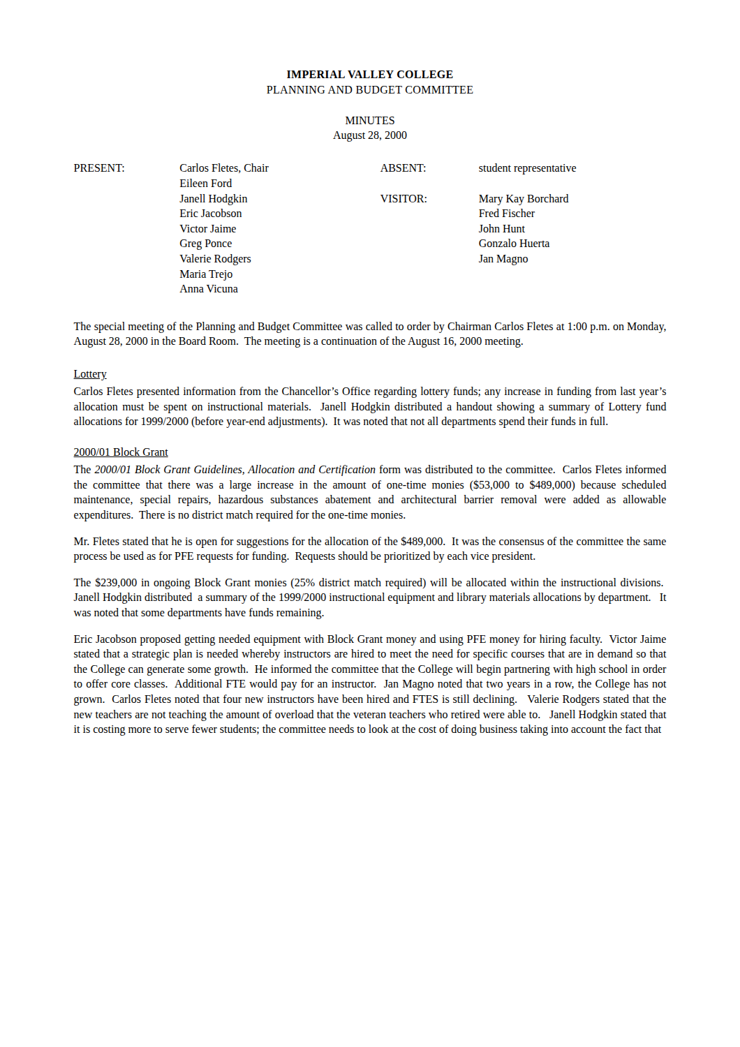IMPERIAL VALLEY COLLEGE
PLANNING AND BUDGET COMMITTEE
MINUTES
August 28, 2000
| PRESENT: | Carlos Fletes, Chair | | ABSENT: | student representative |
| | Eileen Ford | | | |
| | Janell Hodgkin | | VISITOR: | Mary Kay Borchard |
| | Eric Jacobson | | | Fred Fischer |
| | Victor Jaime | | | John Hunt |
| | Greg Ponce | | | Gonzalo Huerta |
| | Valerie Rodgers | | | Jan Magno |
| | Maria Trejo | | | |
| | Anna Vicuna | | | |
The special meeting of the Planning and Budget Committee was called to order by Chairman Carlos Fletes at 1:00 p.m. on Monday, August 28, 2000 in the Board Room. The meeting is a continuation of the August 16, 2000 meeting.
Lottery
Carlos Fletes presented information from the Chancellor’s Office regarding lottery funds; any increase in funding from last year’s allocation must be spent on instructional materials. Janell Hodgkin distributed a handout showing a summary of Lottery fund allocations for 1999/2000 (before year-end adjustments). It was noted that not all departments spend their funds in full.
2000/01 Block Grant
The 2000/01 Block Grant Guidelines, Allocation and Certification form was distributed to the committee. Carlos Fletes informed the committee that there was a large increase in the amount of one-time monies ($53,000 to $489,000) because scheduled maintenance, special repairs, hazardous substances abatement and architectural barrier removal were added as allowable expenditures. There is no district match required for the one-time monies.
Mr. Fletes stated that he is open for suggestions for the allocation of the $489,000. It was the consensus of the committee the same process be used as for PFE requests for funding. Requests should be prioritized by each vice president.
The $239,000 in ongoing Block Grant monies (25% district match required) will be allocated within the instructional divisions. Janell Hodgkin distributed a summary of the 1999/2000 instructional equipment and library materials allocations by department. It was noted that some departments have funds remaining.
Eric Jacobson proposed getting needed equipment with Block Grant money and using PFE money for hiring faculty. Victor Jaime stated that a strategic plan is needed whereby instructors are hired to meet the need for specific courses that are in demand so that the College can generate some growth. He informed the committee that the College will begin partnering with high school in order to offer core classes. Additional FTE would pay for an instructor. Jan Magno noted that two years in a row, the College has not grown. Carlos Fletes noted that four new instructors have been hired and FTES is still declining. Valerie Rodgers stated that the new teachers are not teaching the amount of overload that the veteran teachers who retired were able to. Janell Hodgkin stated that it is costing more to serve fewer students; the committee needs to look at the cost of doing business taking into account the fact that